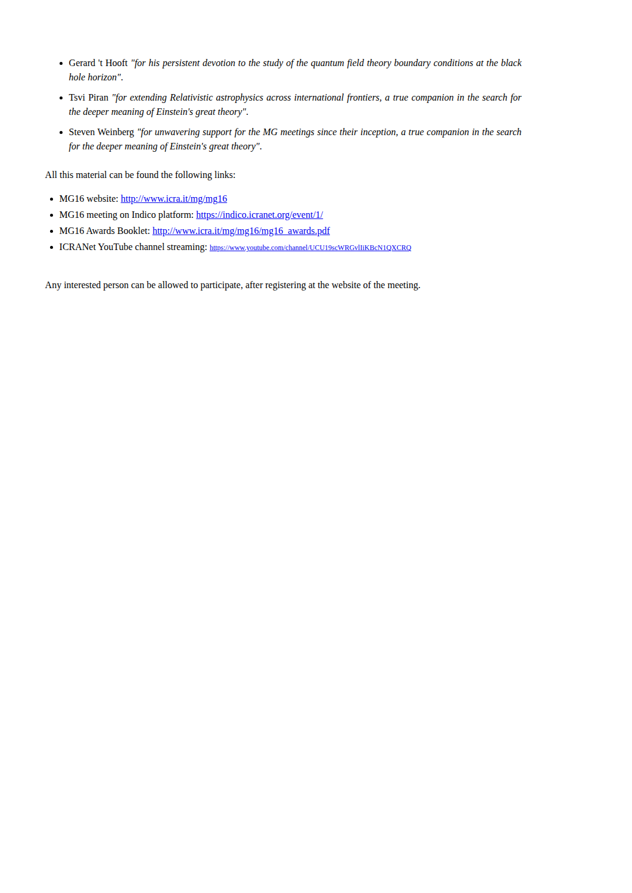Gerard 't Hooft "for his persistent devotion to the study of the quantum field theory boundary conditions at the black hole horizon".
Tsvi Piran "for extending Relativistic astrophysics across international frontiers, a true companion in the search for the deeper meaning of Einstein's great theory".
Steven Weinberg "for unwavering support for the MG meetings since their inception, a true companion in the search for the deeper meaning of Einstein's great theory".
All this material can be found the following links:
MG16 website: http://www.icra.it/mg/mg16
MG16 meeting on Indico platform: https://indico.icranet.org/event/1/
MG16 Awards Booklet: http://www.icra.it/mg/mg16/mg16_awards.pdf
ICRANet YouTube channel streaming: https://www.youtube.com/channel/UCU19scWRGvlIiKBcN1QXCRQ
Any interested person can be allowed to participate, after registering at the website of the meeting.